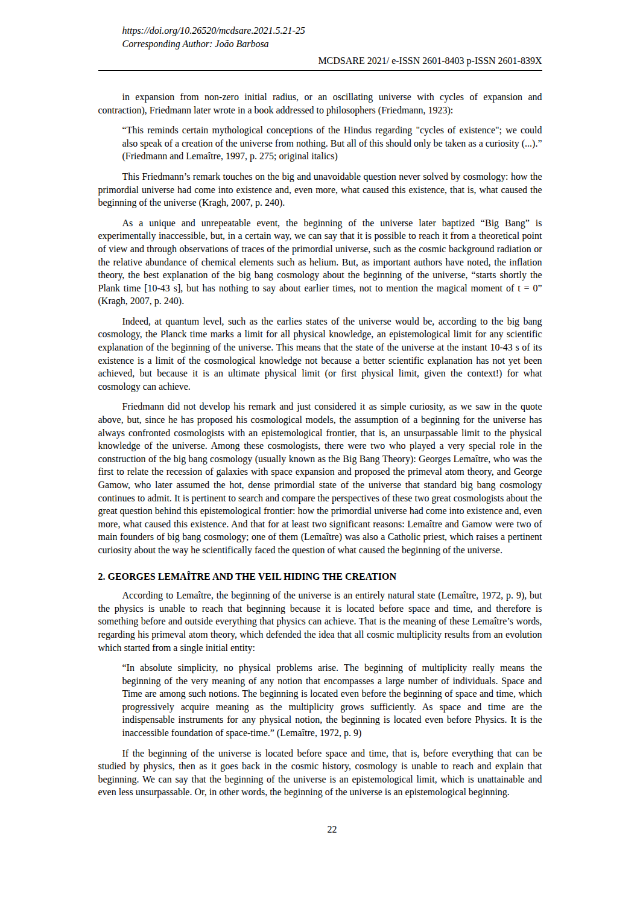https://doi.org/10.26520/mcdsare.2021.5.21-25
Corresponding Author: João Barbosa
MCDSARE 2021/ e-ISSN 2601-8403 p-ISSN 2601-839X
in expansion from non-zero initial radius, or an oscillating universe with cycles of expansion and contraction), Friedmann later wrote in a book addressed to philosophers (Friedmann, 1923):
“This reminds certain mythological conceptions of the Hindus regarding "cycles of existence"; we could also speak of a creation of the universe from nothing. But all of this should only be taken as a curiosity (...).” (Friedmann and Lemaître, 1997, p. 275; original italics)
This Friedmann’s remark touches on the big and unavoidable question never solved by cosmology: how the primordial universe had come into existence and, even more, what caused this existence, that is, what caused the beginning of the universe (Kragh, 2007, p. 240).
As a unique and unrepeatable event, the beginning of the universe later baptized “Big Bang” is experimentally inaccessible, but, in a certain way, we can say that it is possible to reach it from a theoretical point of view and through observations of traces of the primordial universe, such as the cosmic background radiation or the relative abundance of chemical elements such as helium. But, as important authors have noted, the inflation theory, the best explanation of the big bang cosmology about the beginning of the universe, “starts shortly the Plank time [10-43 s], but has nothing to say about earlier times, not to mention the magical moment of t = 0” (Kragh, 2007, p. 240).
Indeed, at quantum level, such as the earlies states of the universe would be, according to the big bang cosmology, the Planck time marks a limit for all physical knowledge, an epistemological limit for any scientific explanation of the beginning of the universe. This means that the state of the universe at the instant 10-43 s of its existence is a limit of the cosmological knowledge not because a better scientific explanation has not yet been achieved, but because it is an ultimate physical limit (or first physical limit, given the context!) for what cosmology can achieve.
Friedmann did not develop his remark and just considered it as simple curiosity, as we saw in the quote above, but, since he has proposed his cosmological models, the assumption of a beginning for the universe has always confronted cosmologists with an epistemological frontier, that is, an unsurpassable limit to the physical knowledge of the universe. Among these cosmologists, there were two who played a very special role in the construction of the big bang cosmology (usually known as the Big Bang Theory): Georges Lemaître, who was the first to relate the recession of galaxies with space expansion and proposed the primeval atom theory, and George Gamow, who later assumed the hot, dense primordial state of the universe that standard big bang cosmology continues to admit. It is pertinent to search and compare the perspectives of these two great cosmologists about the great question behind this epistemological frontier: how the primordial universe had come into existence and, even more, what caused this existence. And that for at least two significant reasons: Lemaître and Gamow were two of main founders of big bang cosmology; one of them (Lemaître) was also a Catholic priest, which raises a pertinent curiosity about the way he scientifically faced the question of what caused the beginning of the universe.
2. GEORGES LEMAÎTRE AND THE VEIL HIDING THE CREATION
According to Lemaître, the beginning of the universe is an entirely natural state (Lemaître, 1972, p. 9), but the physics is unable to reach that beginning because it is located before space and time, and therefore is something before and outside everything that physics can achieve. That is the meaning of these Lemaître’s words, regarding his primeval atom theory, which defended the idea that all cosmic multiplicity results from an evolution which started from a single initial entity:
“In absolute simplicity, no physical problems arise. The beginning of multiplicity really means the beginning of the very meaning of any notion that encompasses a large number of individuals. Space and Time are among such notions. The beginning is located even before the beginning of space and time, which progressively acquire meaning as the multiplicity grows sufficiently. As space and time are the indispensable instruments for any physical notion, the beginning is located even before Physics. It is the inaccessible foundation of space-time.” (Lemaître, 1972, p. 9)
If the beginning of the universe is located before space and time, that is, before everything that can be studied by physics, then as it goes back in the cosmic history, cosmology is unable to reach and explain that beginning. We can say that the beginning of the universe is an epistemological limit, which is unattainable and even less unsurpassable. Or, in other words, the beginning of the universe is an epistemological beginning.
22